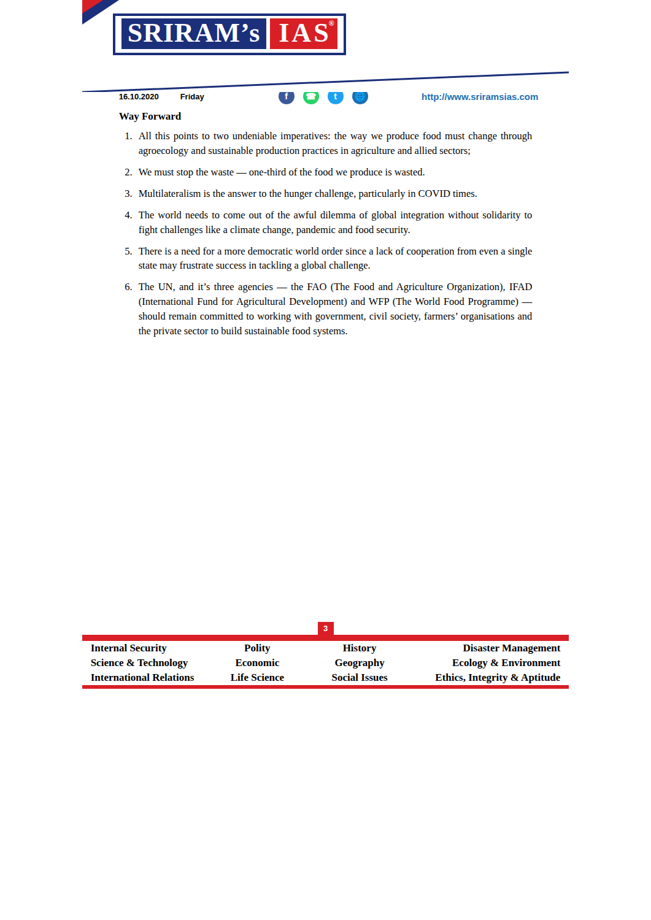SRIRAM’s IAS®
16.10.2020 Friday f ☎ t 🌐 http://www.sriramsias.com
Way Forward
All this points to two undeniable imperatives: the way we produce food must change through agroecology and sustainable production practices in agriculture and allied sectors;
We must stop the waste — one-third of the food we produce is wasted.
Multilateralism is the answer to the hunger challenge, particularly in COVID times.
The world needs to come out of the awful dilemma of global integration without solidarity to fight challenges like a climate change, pandemic and food security.
There is a need for a more democratic world order since a lack of cooperation from even a single state may frustrate success in tackling a global challenge.
The UN, and it’s three agencies — the FAO (The Food and Agriculture Organization), IFAD (International Fund for Agricultural Development) and WFP (The World Food Programme) — should remain committed to working with government, civil society, farmers’ organisations and the private sector to build sustainable food systems.
3
| Internal Security | Polity | History | Disaster Management |
| Science & Technology | Economic | Geography | Ecology & Environment |
| International Relations | Life Science | Social Issues | Ethics, Integrity & Aptitude |